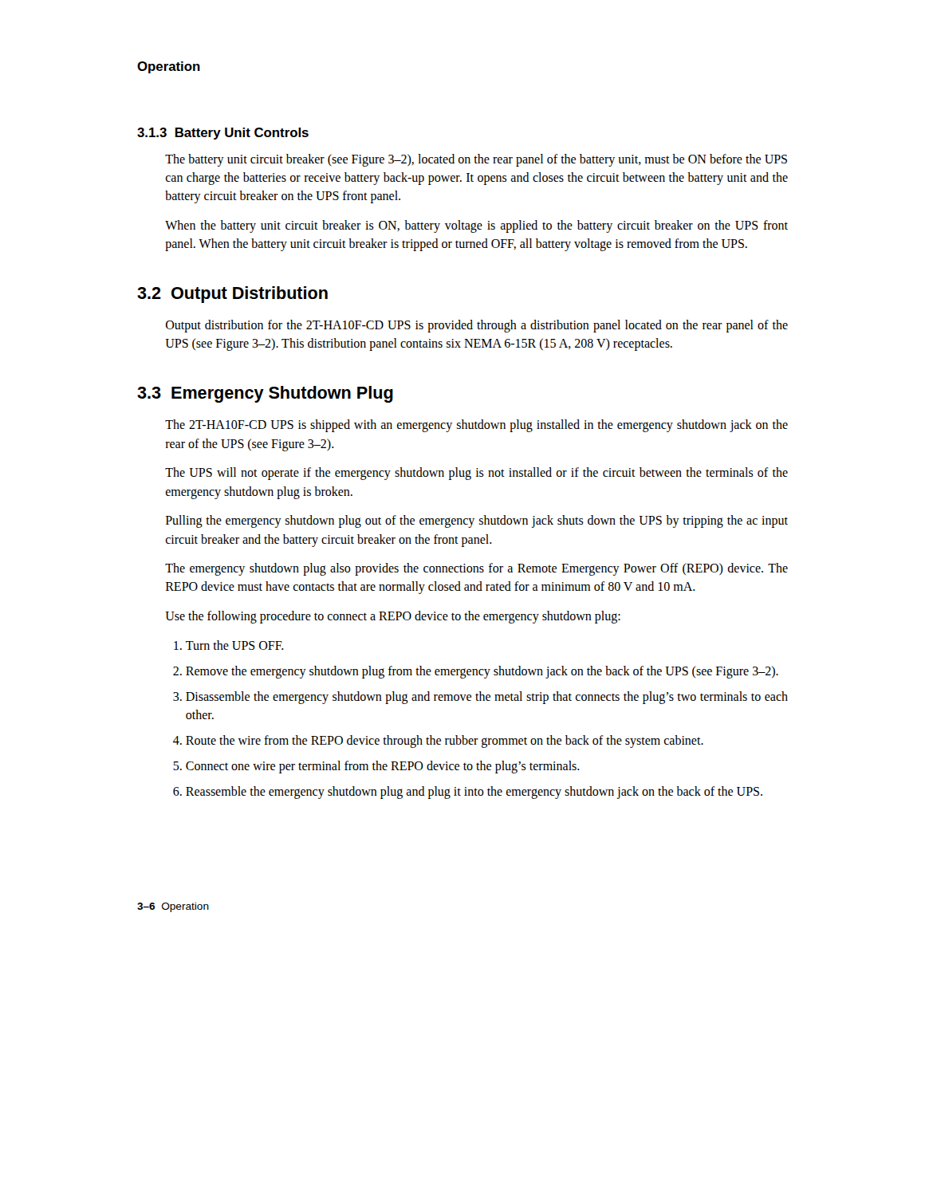Operation
3.1.3 Battery Unit Controls
The battery unit circuit breaker (see Figure 3–2), located on the rear panel of the battery unit, must be ON before the UPS can charge the batteries or receive battery back-up power. It opens and closes the circuit between the battery unit and the battery circuit breaker on the UPS front panel.
When the battery unit circuit breaker is ON, battery voltage is applied to the battery circuit breaker on the UPS front panel. When the battery unit circuit breaker is tripped or turned OFF, all battery voltage is removed from the UPS.
3.2 Output Distribution
Output distribution for the 2T-HA10F-CD UPS is provided through a distribution panel located on the rear panel of the UPS (see Figure 3–2). This distribution panel contains six NEMA 6-15R (15 A, 208 V) receptacles.
3.3 Emergency Shutdown Plug
The 2T-HA10F-CD UPS is shipped with an emergency shutdown plug installed in the emergency shutdown jack on the rear of the UPS (see Figure 3–2).
The UPS will not operate if the emergency shutdown plug is not installed or if the circuit between the terminals of the emergency shutdown plug is broken.
Pulling the emergency shutdown plug out of the emergency shutdown jack shuts down the UPS by tripping the ac input circuit breaker and the battery circuit breaker on the front panel.
The emergency shutdown plug also provides the connections for a Remote Emergency Power Off (REPO) device. The REPO device must have contacts that are normally closed and rated for a minimum of 80 V and 10 mA.
Use the following procedure to connect a REPO device to the emergency shutdown plug:
Turn the UPS OFF.
Remove the emergency shutdown plug from the emergency shutdown jack on the back of the UPS (see Figure 3–2).
Disassemble the emergency shutdown plug and remove the metal strip that connects the plug’s two terminals to each other.
Route the wire from the REPO device through the rubber grommet on the back of the system cabinet.
Connect one wire per terminal from the REPO device to the plug’s terminals.
Reassemble the emergency shutdown plug and plug it into the emergency shutdown jack on the back of the UPS.
3–6 Operation